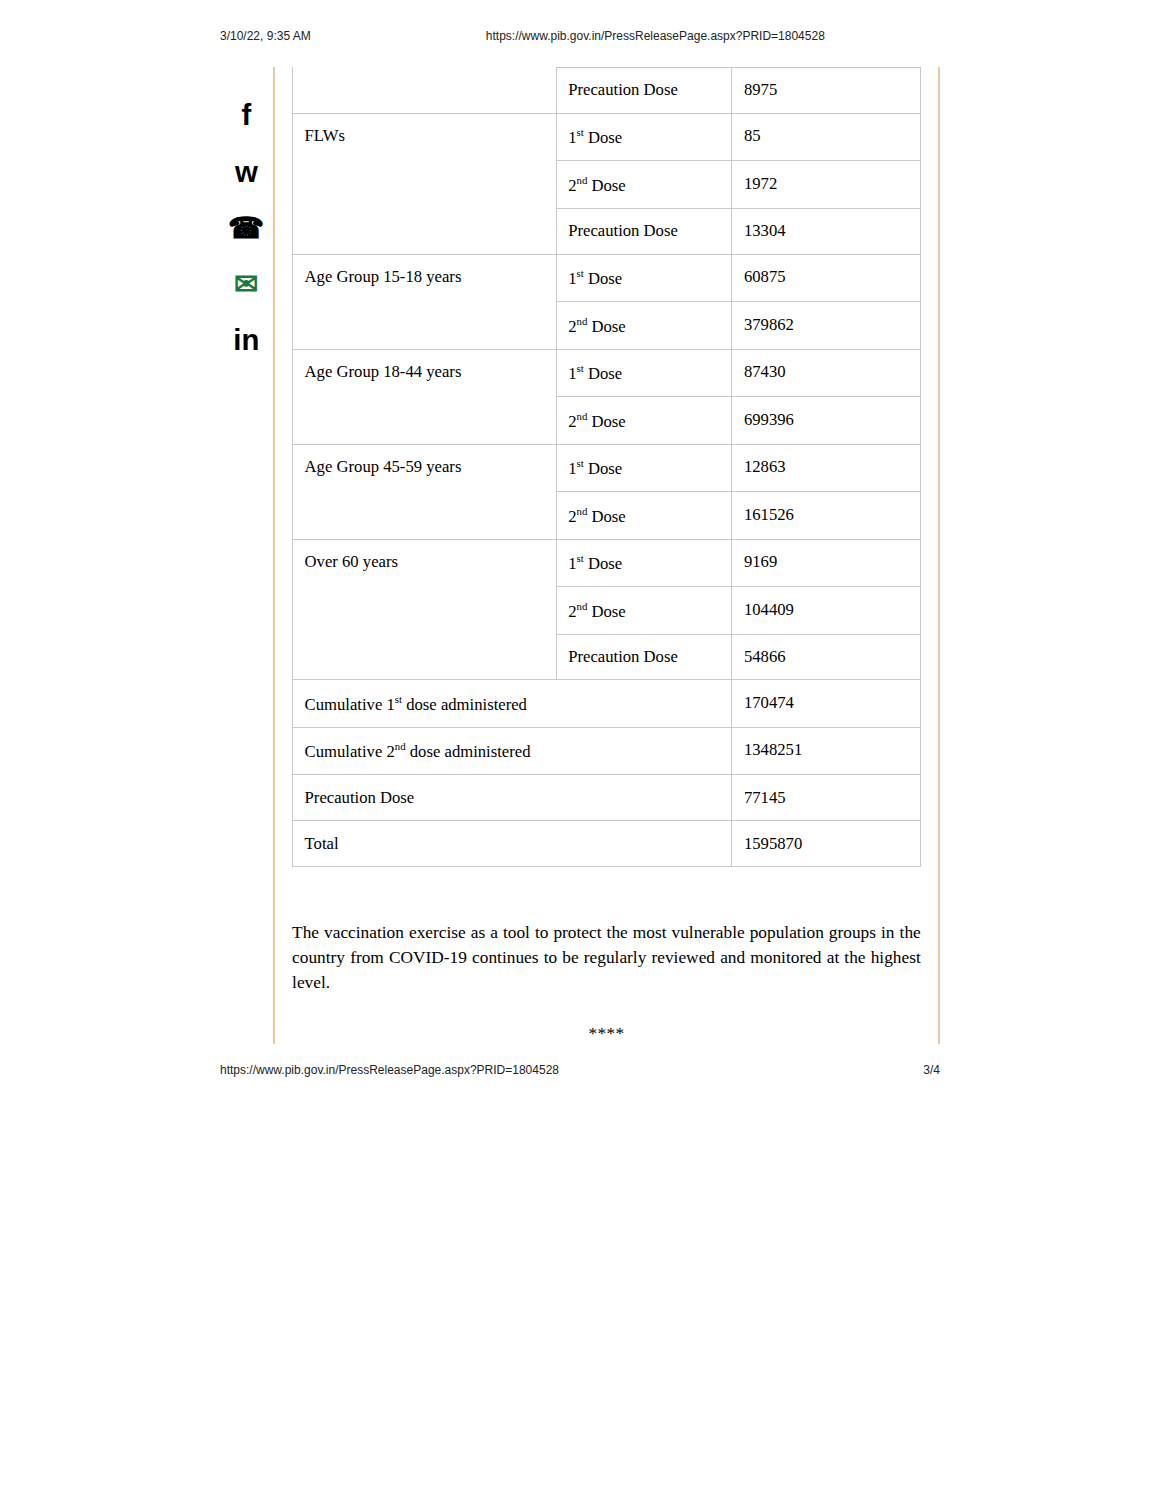3/10/22, 9:35 AM https://www.pib.gov.in/PressReleasePage.aspx?PRID=1804528
f w ☎ ✉ in
| | Precaution Dose | 8975 |
| FLWs | 1 st Dose | 85 |
| 2 nd Dose | 1972 |
| Precaution Dose | 13304 |
| Age Group 15-18 years | 1 st Dose | 60875 |
| 2 nd Dose | 379862 |
| Age Group 18-44 years | 1 st Dose | 87430 |
| 2 nd Dose | 699396 |
| Age Group 45-59 years | 1 st Dose | 12863 |
| 2 nd Dose | 161526 |
| Over 60 years | 1 st Dose | 9169 |
| 2 nd Dose | 104409 |
| Precaution Dose | 54866 |
| Cumulative 1 st dose administered | 170474 |
| Cumulative 2 nd dose administered | 1348251 |
| Precaution Dose | 77145 |
| Total | 1595870 |
The vaccination exercise as a tool to protect the most vulnerable population groups in the country from COVID-19 continues to be regularly reviewed and monitored at the highest level.
****
https://www.pib.gov.in/PressReleasePage.aspx?PRID=1804528 3/4